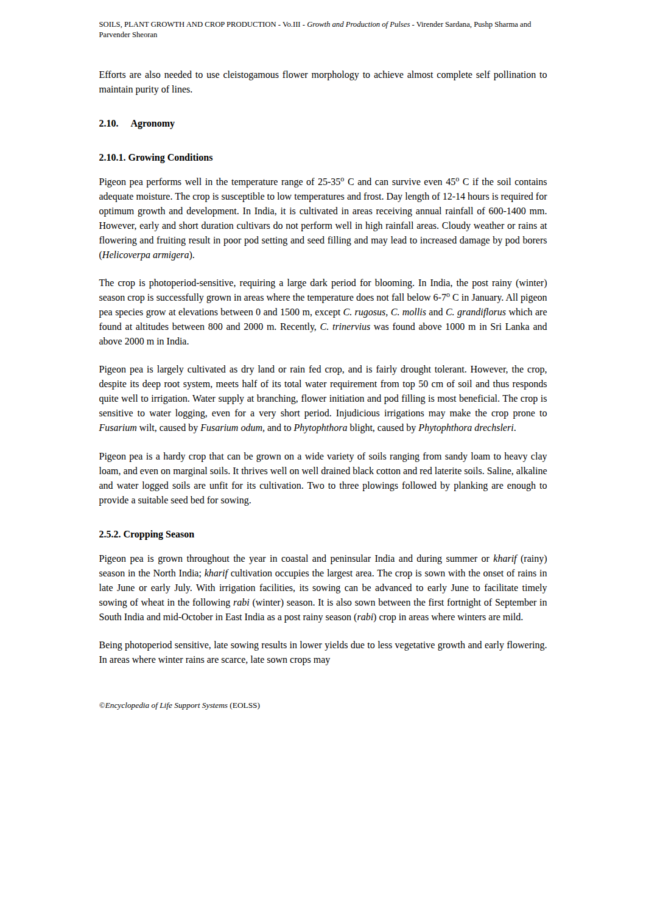SOILS, PLANT GROWTH AND CROP PRODUCTION - Vo.III - Growth and Production of Pulses - Virender Sardana, Pushp Sharma and Parvender Sheoran
Efforts are also needed to use cleistogamous flower morphology to achieve almost complete self pollination to maintain purity of lines.
2.10. Agronomy
2.10.1. Growing Conditions
Pigeon pea performs well in the temperature range of 25-35o C and can survive even 45o C if the soil contains adequate moisture. The crop is susceptible to low temperatures and frost. Day length of 12-14 hours is required for optimum growth and development. In India, it is cultivated in areas receiving annual rainfall of 600-1400 mm. However, early and short duration cultivars do not perform well in high rainfall areas. Cloudy weather or rains at flowering and fruiting result in poor pod setting and seed filling and may lead to increased damage by pod borers (Helicoverpa armigera).
The crop is photoperiod-sensitive, requiring a large dark period for blooming. In India, the post rainy (winter) season crop is successfully grown in areas where the temperature does not fall below 6-7o C in January. All pigeon pea species grow at elevations between 0 and 1500 m, except C. rugosus, C. mollis and C. grandiflorus which are found at altitudes between 800 and 2000 m. Recently, C. trinervius was found above 1000 m in Sri Lanka and above 2000 m in India.
Pigeon pea is largely cultivated as dry land or rain fed crop, and is fairly drought tolerant. However, the crop, despite its deep root system, meets half of its total water requirement from top 50 cm of soil and thus responds quite well to irrigation. Water supply at branching, flower initiation and pod filling is most beneficial. The crop is sensitive to water logging, even for a very short period. Injudicious irrigations may make the crop prone to Fusarium wilt, caused by Fusarium odum, and to Phytophthora blight, caused by Phytophthora drechsleri.
Pigeon pea is a hardy crop that can be grown on a wide variety of soils ranging from sandy loam to heavy clay loam, and even on marginal soils. It thrives well on well drained black cotton and red laterite soils. Saline, alkaline and water logged soils are unfit for its cultivation. Two to three plowings followed by planking are enough to provide a suitable seed bed for sowing.
2.5.2. Cropping Season
Pigeon pea is grown throughout the year in coastal and peninsular India and during summer or kharif (rainy) season in the North India; kharif cultivation occupies the largest area. The crop is sown with the onset of rains in late June or early July. With irrigation facilities, its sowing can be advanced to early June to facilitate timely sowing of wheat in the following rabi (winter) season. It is also sown between the first fortnight of September in South India and mid-October in East India as a post rainy season (rabi) crop in areas where winters are mild.
Being photoperiod sensitive, late sowing results in lower yields due to less vegetative growth and early flowering. In areas where winter rains are scarce, late sown crops may
©Encyclopedia of Life Support Systems (EOLSS)